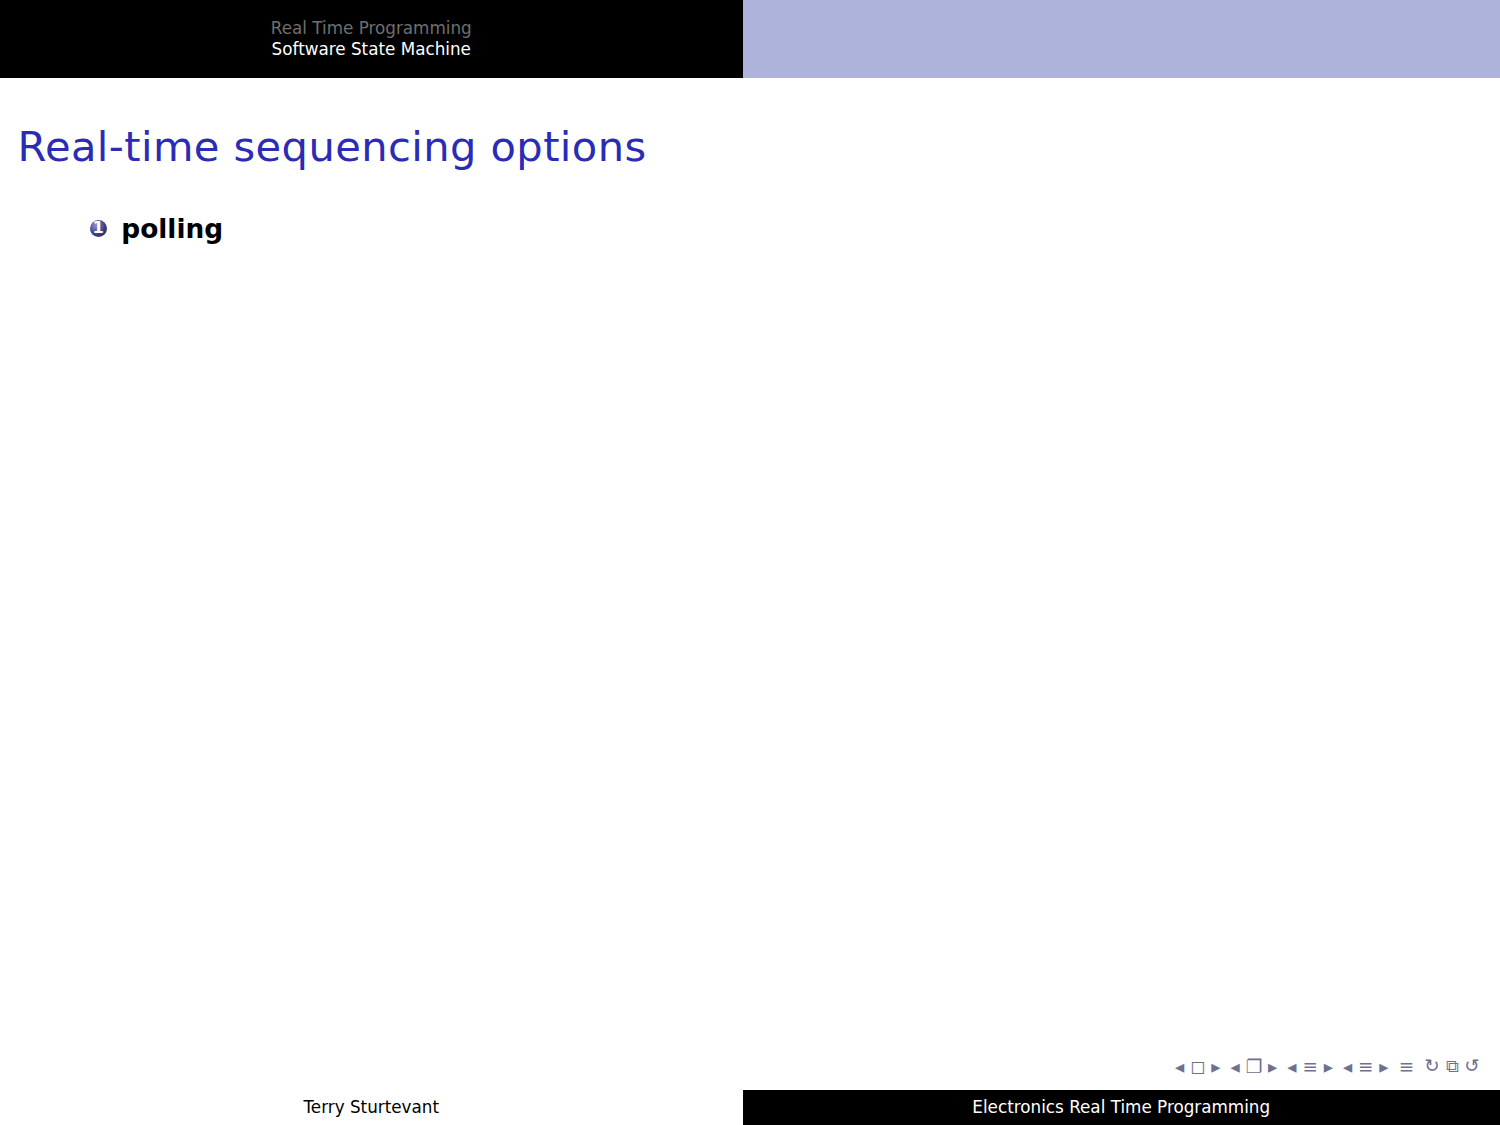Real Time Programming
Software State Machine
Real-time sequencing options
1 polling
◂ ◻ ▸ ◂ ❐ ▸ ◂ ≡ ▸ ◂ ≡ ▸ ≡ ↻ ⧉ ↺
Terry Sturtevant
Electronics Real Time Programming